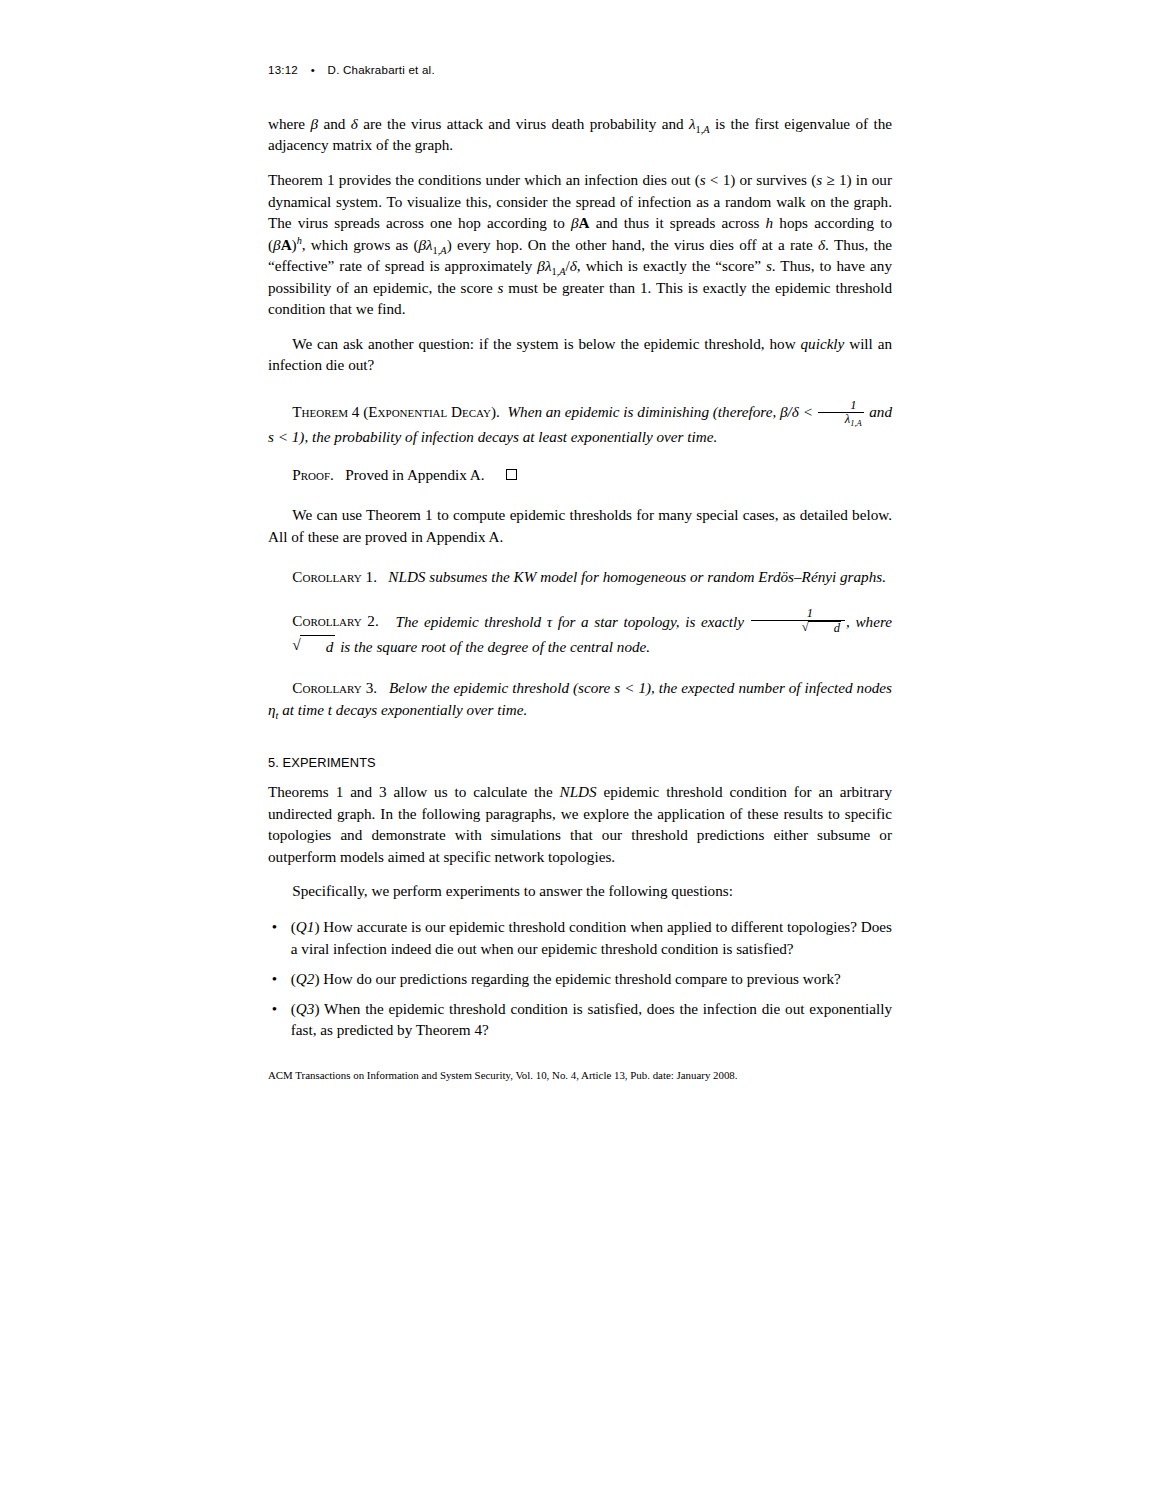13:12•D. Chakrabarti et al.
where β and δ are the virus attack and virus death probability and λ1,A is the first eigenvalue of the adjacency matrix of the graph.
Theorem 1 provides the conditions under which an infection dies out (s < 1) or survives (s ≥ 1) in our dynamical system. To visualize this, consider the spread of infection as a random walk on the graph. The virus spreads across one hop according to βA and thus it spreads across h hops according to (βA)h, which grows as (βλ1,A) every hop. On the other hand, the virus dies off at a rate δ. Thus, the “effective” rate of spread is approximately βλ1,A/δ, which is exactly the “score” s. Thus, to have any possibility of an epidemic, the score s must be greater than 1. This is exactly the epidemic threshold condition that we find.
We can ask another question: if the system is below the epidemic threshold, how quickly will an infection die out?
Theorem 4 (Exponential Decay). When an epidemic is diminishing (therefore, β/δ < 1 λ1,A and s < 1), the probability of infection decays at least exponentially over time.
Proof. Proved in Appendix A.
We can use Theorem 1 to compute epidemic thresholds for many special cases, as detailed below. All of these are proved in Appendix A.
Corollary 1. NLDS subsumes the KW model for homogeneous or random Erdös–Rényi graphs.
Corollary 2. The epidemic threshold τ for a star topology, is exactly 1 d, where d is the square root of the degree of the central node.
Corollary 3. Below the epidemic threshold (score s < 1), the expected number of infected nodes ηt at time t decays exponentially over time.
5. EXPERIMENTS
Theorems 1 and 3 allow us to calculate the NLDS epidemic threshold condition for an arbitrary undirected graph. In the following paragraphs, we explore the application of these results to specific topologies and demonstrate with simulations that our threshold predictions either subsume or outperform models aimed at specific network topologies.
Specifically, we perform experiments to answer the following questions:
(Q1) How accurate is our epidemic threshold condition when applied to different topologies? Does a viral infection indeed die out when our epidemic threshold condition is satisfied?
(Q2) How do our predictions regarding the epidemic threshold compare to previous work?
(Q3) When the epidemic threshold condition is satisfied, does the infection die out exponentially fast, as predicted by Theorem 4?
ACM Transactions on Information and System Security, Vol. 10, No. 4, Article 13, Pub. date: January 2008.